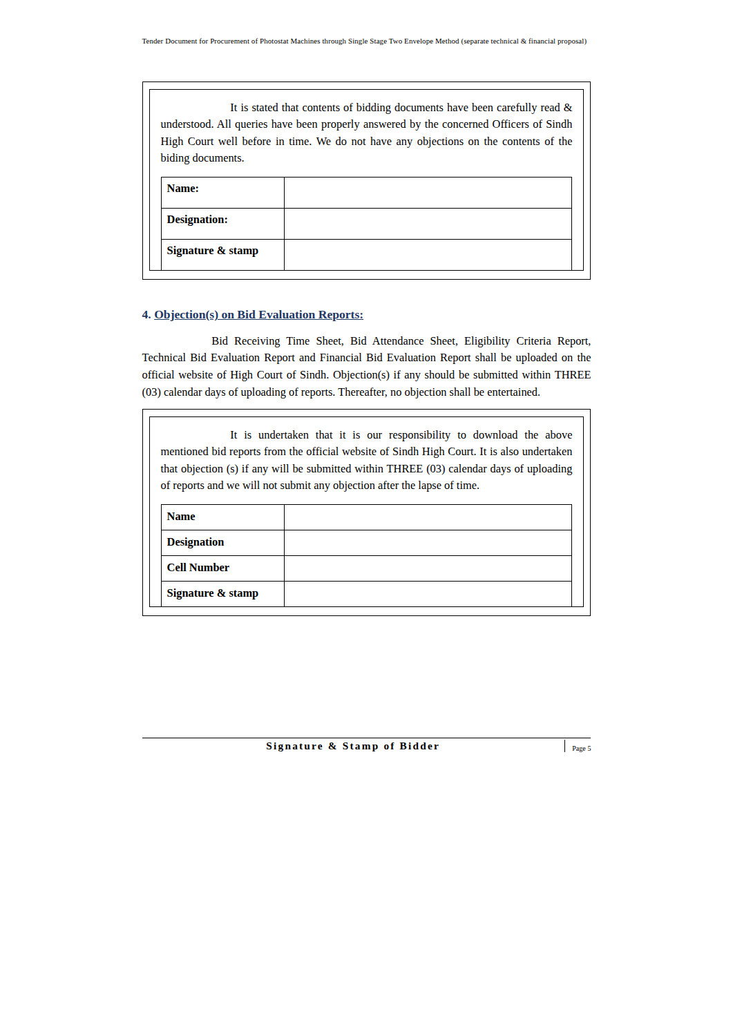Tender Document for Procurement of Photostat Machines through Single Stage Two Envelope Method (separate technical & financial proposal)
It is stated that contents of bidding documents have been carefully read & understood. All queries have been properly answered by the concerned Officers of Sindh High Court well before in time. We do not have any objections on the contents of the biding documents.
| Name: | |
| Designation: | |
| Signature & stamp | |
4. Objection(s) on Bid Evaluation Reports:
Bid Receiving Time Sheet, Bid Attendance Sheet, Eligibility Criteria Report, Technical Bid Evaluation Report and Financial Bid Evaluation Report shall be uploaded on the official website of High Court of Sindh. Objection(s) if any should be submitted within THREE (03) calendar days of uploading of reports. Thereafter, no objection shall be entertained.
It is undertaken that it is our responsibility to download the above mentioned bid reports from the official website of Sindh High Court. It is also undertaken that objection (s) if any will be submitted within THREE (03) calendar days of uploading of reports and we will not submit any objection after the lapse of time.
| Name | |
| Designation | |
| Cell Number | |
| Signature & stamp | |
Signature & Stamp of Bidder
Page 5